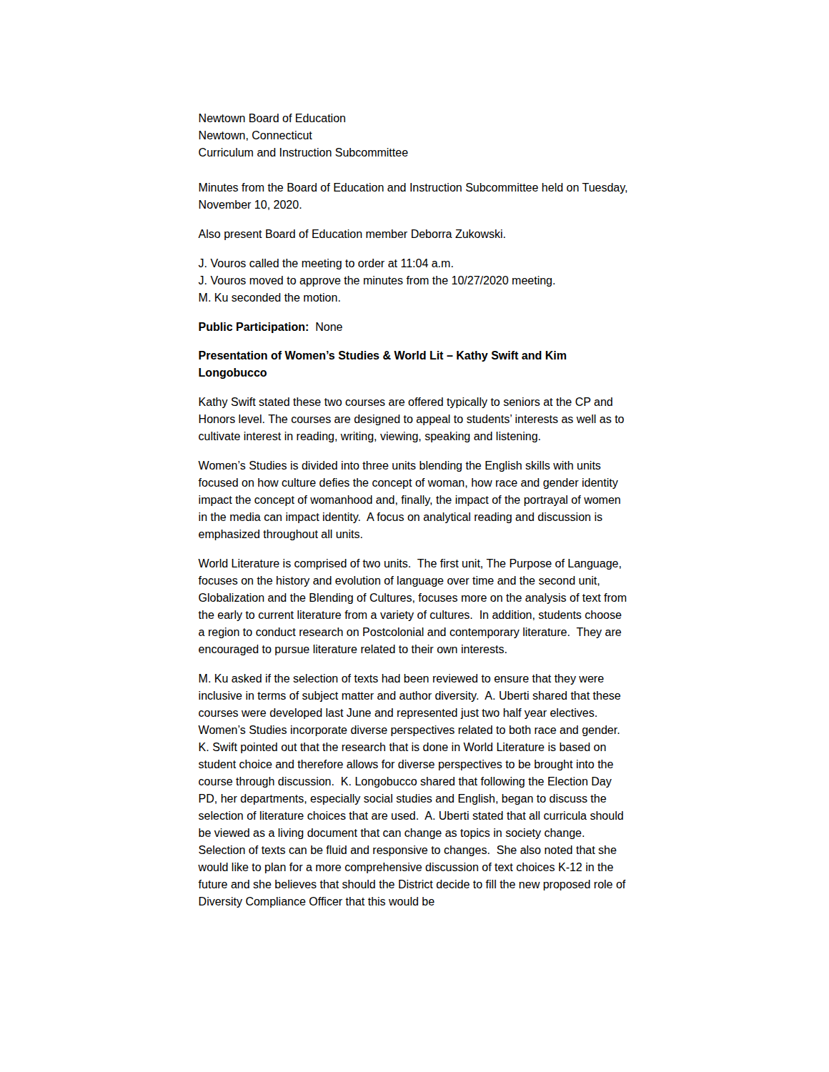Newtown Board of Education
Newtown, Connecticut
Curriculum and Instruction Subcommittee
Minutes from the Board of Education and Instruction Subcommittee held on Tuesday, November 10, 2020.
Also present Board of Education member Deborra Zukowski.
J. Vouros called the meeting to order at 11:04 a.m.
J. Vouros moved to approve the minutes from the 10/27/2020 meeting.
M. Ku seconded the motion.
Public Participation: None
Presentation of Women’s Studies & World Lit – Kathy Swift and Kim Longobucco
Kathy Swift stated these two courses are offered typically to seniors at the CP and Honors level. The courses are designed to appeal to students’ interests as well as to cultivate interest in reading, writing, viewing, speaking and listening.
Women’s Studies is divided into three units blending the English skills with units focused on how culture defies the concept of woman, how race and gender identity impact the concept of womanhood and, finally, the impact of the portrayal of women in the media can impact identity. A focus on analytical reading and discussion is emphasized throughout all units.
World Literature is comprised of two units. The first unit, The Purpose of Language, focuses on the history and evolution of language over time and the second unit, Globalization and the Blending of Cultures, focuses more on the analysis of text from the early to current literature from a variety of cultures. In addition, students choose a region to conduct research on Postcolonial and contemporary literature. They are encouraged to pursue literature related to their own interests.
M. Ku asked if the selection of texts had been reviewed to ensure that they were inclusive in terms of subject matter and author diversity. A. Uberti shared that these courses were developed last June and represented just two half year electives. Women’s Studies incorporate diverse perspectives related to both race and gender. K. Swift pointed out that the research that is done in World Literature is based on student choice and therefore allows for diverse perspectives to be brought into the course through discussion. K. Longobucco shared that following the Election Day PD, her departments, especially social studies and English, began to discuss the selection of literature choices that are used. A. Uberti stated that all curricula should be viewed as a living document that can change as topics in society change. Selection of texts can be fluid and responsive to changes. She also noted that she would like to plan for a more comprehensive discussion of text choices K-12 in the future and she believes that should the District decide to fill the new proposed role of Diversity Compliance Officer that this would be